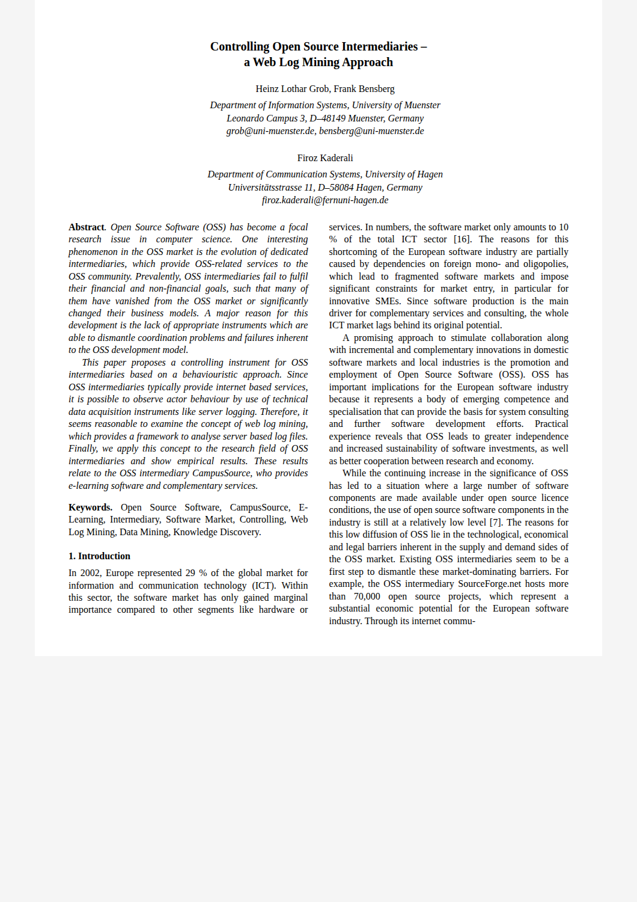Controlling Open Source Intermediaries –
a Web Log Mining Approach
Heinz Lothar Grob, Frank Bensberg
Department of Information Systems, University of Muenster
Leonardo Campus 3, D–48149 Muenster, Germany
grob@uni-muenster.de, bensberg@uni-muenster.de
Firoz Kaderali
Department of Communication Systems, University of Hagen
Universitätsstrasse 11, D–58084 Hagen, Germany
firoz.kaderali@fernuni-hagen.de
Abstract. Open Source Software (OSS) has become a focal research issue in computer science. One interesting phenomenon in the OSS market is the evolution of dedicated intermediaries, which provide OSS-related services to the OSS community. Prevalently, OSS intermediaries fail to fulfil their financial and non-financial goals, such that many of them have vanished from the OSS market or significantly changed their business models. A major reason for this development is the lack of appropriate instruments which are able to dismantle coordination problems and failures inherent to the OSS development model.
This paper proposes a controlling instrument for OSS intermediaries based on a behaviouristic approach. Since OSS intermediaries typically provide internet based services, it is possible to observe actor behaviour by use of technical data acquisition instruments like server logging. Therefore, it seems reasonable to examine the concept of web log mining, which provides a framework to analyse server based log files. Finally, we apply this concept to the research field of OSS intermediaries and show empirical results. These results relate to the OSS intermediary CampusSource, who provides e-learning software and complementary services.
Keywords. Open Source Software, CampusSource, E-Learning, Intermediary, Software Market, Controlling, Web Log Mining, Data Mining, Knowledge Discovery.
1. Introduction
In 2002, Europe represented 29 % of the global market for information and communication technology (ICT). Within this sector, the software market has only gained marginal importance compared to other segments like hardware or services. In numbers, the software market only amounts to 10 % of the total ICT sector [16]. The reasons for this shortcoming of the European software industry are partially caused by dependencies on foreign mono- and oligopolies, which lead to fragmented software markets and impose significant constraints for market entry, in particular for innovative SMEs. Since software production is the main driver for complementary services and consulting, the whole ICT market lags behind its original potential.
A promising approach to stimulate collaboration along with incremental and complementary innovations in domestic software markets and local industries is the promotion and employment of Open Source Software (OSS). OSS has important implications for the European software industry because it represents a body of emerging competence and specialisation that can provide the basis for system consulting and further software development efforts. Practical experience reveals that OSS leads to greater independence and increased sustainability of software investments, as well as better cooperation between research and economy.
While the continuing increase in the significance of OSS has led to a situation where a large number of software components are made available under open source licence conditions, the use of open source software components in the industry is still at a relatively low level [7]. The reasons for this low diffusion of OSS lie in the technological, economical and legal barriers inherent in the supply and demand sides of the OSS market. Existing OSS intermediaries seem to be a first step to dismantle these market-dominating barriers. For example, the OSS intermediary SourceForge.net hosts more than 70,000 open source projects, which represent a substantial economic potential for the European software industry. Through its internet commu-